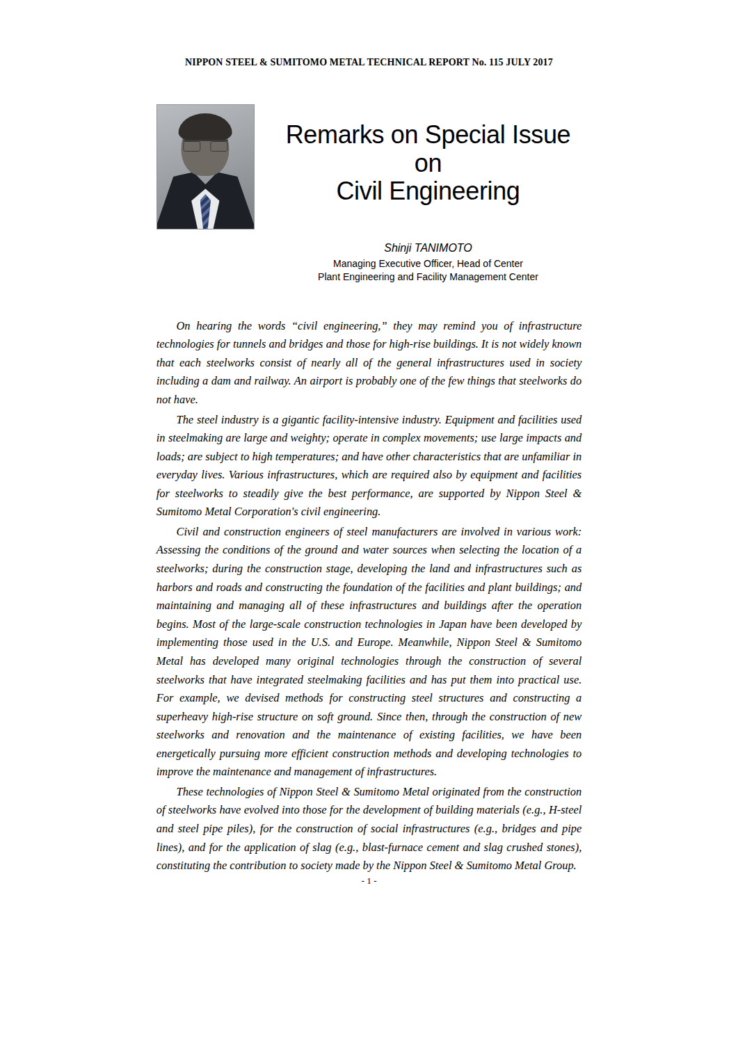NIPPON STEEL & SUMITOMO METAL TECHNICAL REPORT No. 115 JULY 2017
Remarks on Special Issue on
Civil Engineering
Shinji TANIMOTO
Managing Executive Officer, Head of Center
Plant Engineering and Facility Management Center
On hearing the words “civil engineering,” they may remind you of infrastructure technologies for tunnels and bridges and those for high-rise buildings. It is not widely known that each steelworks consist of nearly all of the general infrastructures used in society including a dam and railway. An airport is probably one of the few things that steelworks do not have.
The steel industry is a gigantic facility-intensive industry. Equipment and facilities used in steelmaking are large and weighty; operate in complex movements; use large impacts and loads; are subject to high temperatures; and have other characteristics that are unfamiliar in everyday lives. Various infrastructures, which are required also by equipment and facilities for steelworks to steadily give the best performance, are supported by Nippon Steel & Sumitomo Metal Corporation's civil engineering.
Civil and construction engineers of steel manufacturers are involved in various work: Assessing the conditions of the ground and water sources when selecting the location of a steelworks; during the construction stage, developing the land and infrastructures such as harbors and roads and constructing the foundation of the facilities and plant buildings; and maintaining and managing all of these infrastructures and buildings after the operation begins. Most of the large-scale construction technologies in Japan have been developed by implementing those used in the U.S. and Europe. Meanwhile, Nippon Steel & Sumitomo Metal has developed many original technologies through the construction of several steelworks that have integrated steelmaking facilities and has put them into practical use. For example, we devised methods for constructing steel structures and constructing a superheavy high-rise structure on soft ground. Since then, through the construction of new steelworks and renovation and the maintenance of existing facilities, we have been energetically pursuing more efficient construction methods and developing technologies to improve the maintenance and management of infrastructures.
These technologies of Nippon Steel & Sumitomo Metal originated from the construction of steelworks have evolved into those for the development of building materials (e.g., H-steel and steel pipe piles), for the construction of social infrastructures (e.g., bridges and pipe lines), and for the application of slag (e.g., blast-furnace cement and slag crushed stones), constituting the contribution to society made by the Nippon Steel & Sumitomo Metal Group.
- 1 -